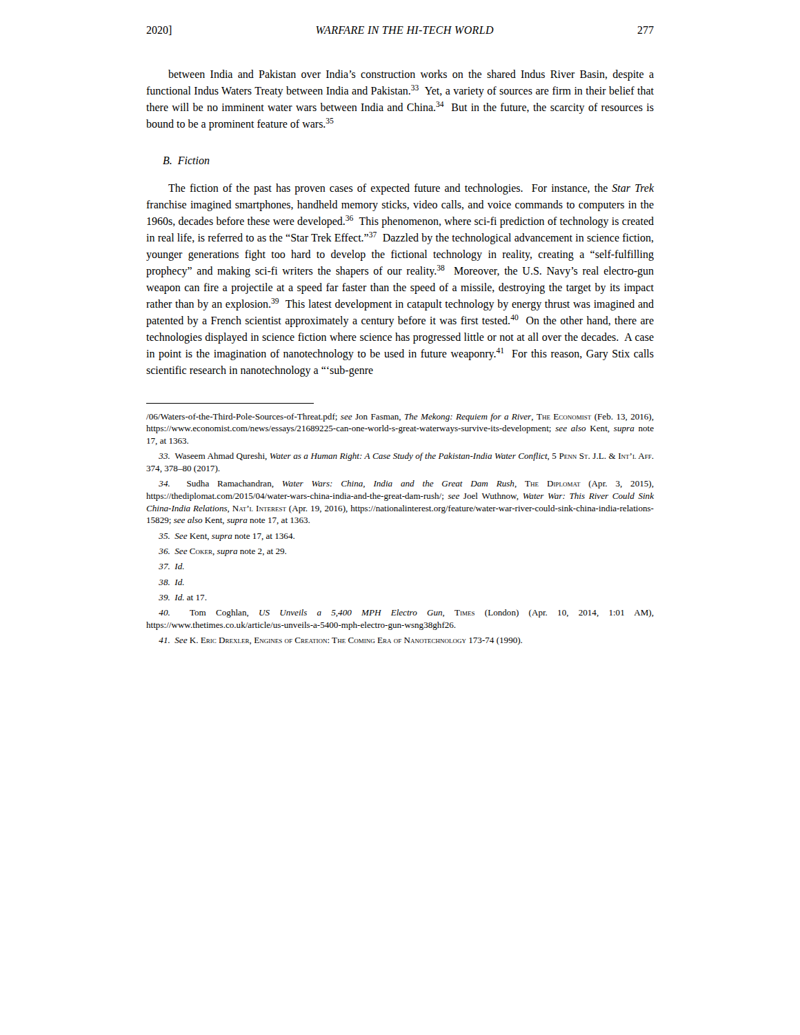2020] Warfare in the Hi-Tech World 277
between India and Pakistan over India’s construction works on the shared Indus River Basin, despite a functional Indus Waters Treaty between India and Pakistan.33 Yet, a variety of sources are firm in their belief that there will be no imminent water wars between India and China.34 But in the future, the scarcity of resources is bound to be a prominent feature of wars.35
B. Fiction
The fiction of the past has proven cases of expected future and technologies. For instance, the Star Trek franchise imagined smartphones, handheld memory sticks, video calls, and voice commands to computers in the 1960s, decades before these were developed.36 This phenomenon, where sci-fi prediction of technology is created in real life, is referred to as the “Star Trek Effect.”37 Dazzled by the technological advancement in science fiction, younger generations fight too hard to develop the fictional technology in reality, creating a “self-fulfilling prophecy” and making sci-fi writers the shapers of our reality.38 Moreover, the U.S. Navy’s real electro-gun weapon can fire a projectile at a speed far faster than the speed of a missile, destroying the target by its impact rather than by an explosion.39 This latest development in catapult technology by energy thrust was imagined and patented by a French scientist approximately a century before it was first tested.40 On the other hand, there are technologies displayed in science fiction where science has progressed little or not at all over the decades. A case in point is the imagination of nanotechnology to be used in future weaponry.41 For this reason, Gary Stix calls scientific research in nanotechnology a “‘sub-genre
/06/Waters-of-the-Third-Pole-Sources-of-Threat.pdf; see Jon Fasman, The Mekong: Requiem for a River, The Economist (Feb. 13, 2016), https://www.economist.com/news/essays/21689225-can-one-world-s-great-waterways-survive-its-development; see also Kent, supra note 17, at 1363.
33. Waseem Ahmad Qureshi, Water as a Human Right: A Case Study of the Pakistan-India Water Conflict, 5 Penn St. J.L. & Int’l Aff. 374, 378–80 (2017).
34. Sudha Ramachandran, Water Wars: China, India and the Great Dam Rush, The Diplomat (Apr. 3, 2015), https://thediplomat.com/2015/04/water-wars-china-india-and-the-great-dam-rush/; see Joel Wuthnow, Water War: This River Could Sink China-India Relations, Nat’l Interest (Apr. 19, 2016), https://nationalinterest.org/feature/water-war-river-could-sink-china-india-relations-15829; see also Kent, supra note 17, at 1363.
35. See Kent, supra note 17, at 1364.
36. See Coker, supra note 2, at 29.
37. Id.
38. Id.
39. Id. at 17.
40. Tom Coghlan, US Unveils a 5,400 MPH Electro Gun, Times (London) (Apr. 10, 2014, 1:01 AM), https://www.thetimes.co.uk/article/us-unveils-a-5400-mph-electro-gun-wsng38ghf26.
41. See K. Eric Drexler, Engines of Creation: The Coming Era of Nanotechnology 173-74 (1990).